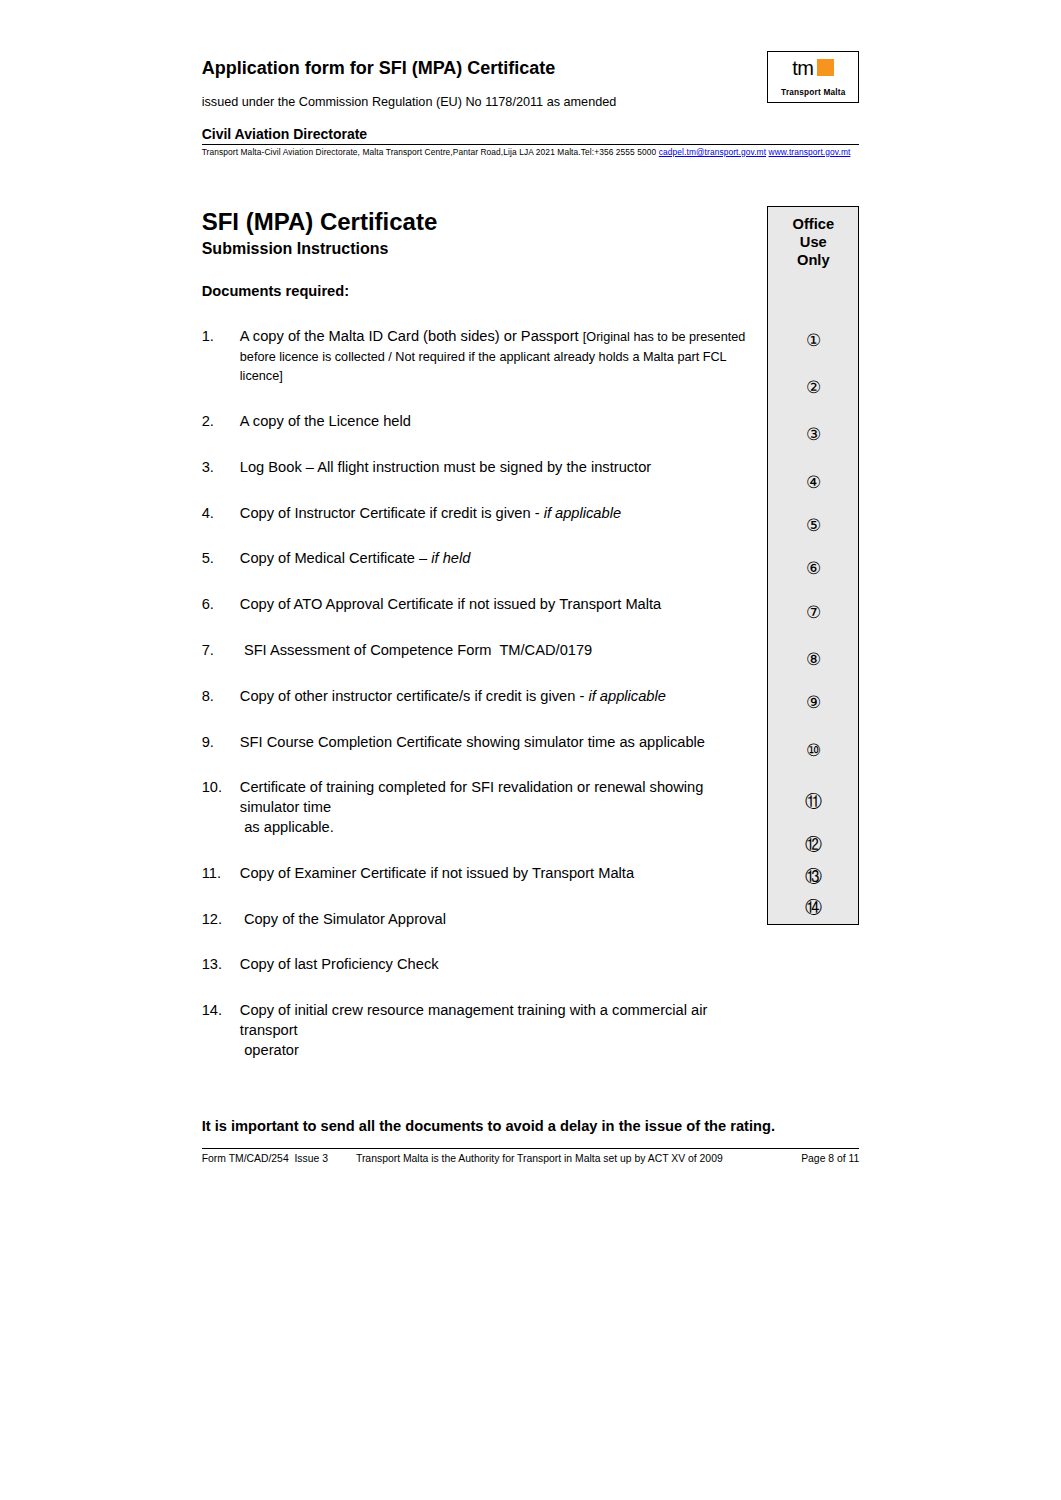tm Transport Malta
Application form for SFI (MPA) Certificate
issued under the Commission Regulation (EU) No 1178/2011 as amended
Civil Aviation Directorate
Transport Malta-Civil Aviation Directorate, Malta Transport Centre,Pantar Road,Lija LJA 2021 Malta.Tel:+356 2555 5000 cadpel.tm@transport.gov.mt www.transport.gov.mt
SFI (MPA) Certificate
Submission Instructions
Documents required:
1. A copy of the Malta ID Card (both sides) or Passport [Original has to be presented before licence is collected / Not required if the applicant already holds a Malta part FCL licence]
2. A copy of the Licence held
3. Log Book – All flight instruction must be signed by the instructor
4. Copy of Instructor Certificate if credit is given - if applicable
5. Copy of Medical Certificate – if held
6. Copy of ATO Approval Certificate if not issued by Transport Malta
7. SFI Assessment of Competence Form TM/CAD/0179
8. Copy of other instructor certificate/s if credit is given - if applicable
9. SFI Course Completion Certificate showing simulator time as applicable
10. Certificate of training completed for SFI revalidation or renewal showing simulator time as applicable.
11. Copy of Examiner Certificate if not issued by Transport Malta
12. Copy of the Simulator Approval
13. Copy of last Proficiency Check
14. Copy of initial crew resource management training with a commercial air transport operator
Office
Use
Only
①
②
③
④
⑤
⑥
⑦
⑧
⑨
⑩
⑪
⑫
⑬
⑭
It is important to send all the documents to avoid a delay in the issue of the rating.
Form TM/CAD/254 Issue 3 Transport Malta is the Authority for Transport in Malta set up by ACT XV of 2009 Page 8 of 11